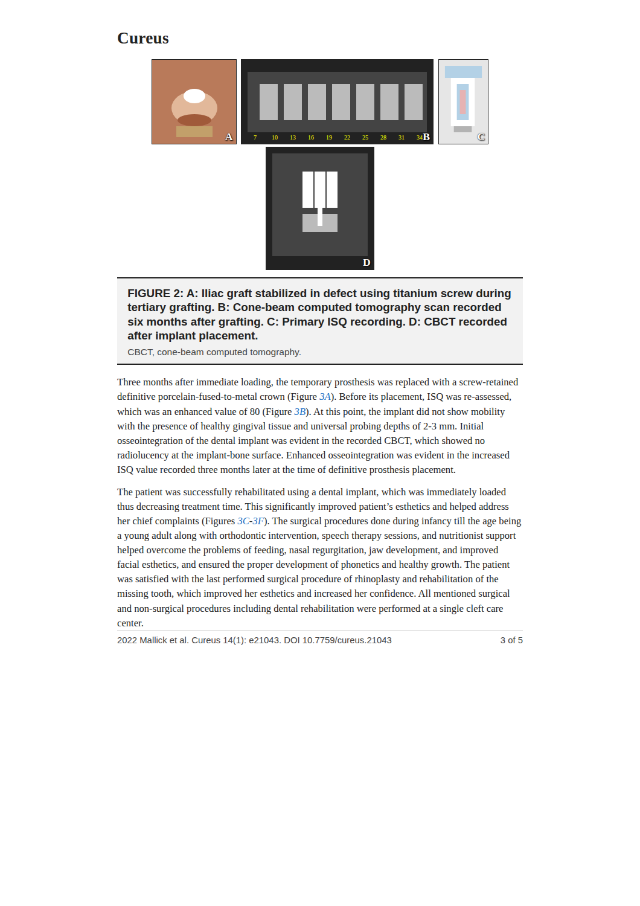Cureus
A B C
D
FIGURE 2: A: Iliac graft stabilized in defect using titanium screw during tertiary grafting. B: Cone-beam computed tomography scan recorded six months after grafting. C: Primary ISQ recording. D: CBCT recorded after implant placement.
CBCT, cone-beam computed tomography.
Three months after immediate loading, the temporary prosthesis was replaced with a screw-retained definitive porcelain-fused-to-metal crown (Figure 3A). Before its placement, ISQ was re-assessed, which was an enhanced value of 80 (Figure 3B). At this point, the implant did not show mobility with the presence of healthy gingival tissue and universal probing depths of 2-3 mm. Initial osseointegration of the dental implant was evident in the recorded CBCT, which showed no radiolucency at the implant-bone surface. Enhanced osseointegration was evident in the increased ISQ value recorded three months later at the time of definitive prosthesis placement.
The patient was successfully rehabilitated using a dental implant, which was immediately loaded thus decreasing treatment time. This significantly improved patient’s esthetics and helped address her chief complaints (Figures 3C-3F). The surgical procedures done during infancy till the age being a young adult along with orthodontic intervention, speech therapy sessions, and nutritionist support helped overcome the problems of feeding, nasal regurgitation, jaw development, and improved facial esthetics, and ensured the proper development of phonetics and healthy growth. The patient was satisfied with the last performed surgical procedure of rhinoplasty and rehabilitation of the missing tooth, which improved her esthetics and increased her confidence. All mentioned surgical and non-surgical procedures including dental rehabilitation were performed at a single cleft care center.
2022 Mallick et al. Cureus 14(1): e21043. DOI 10.7759/cureus.21043 3 of 5